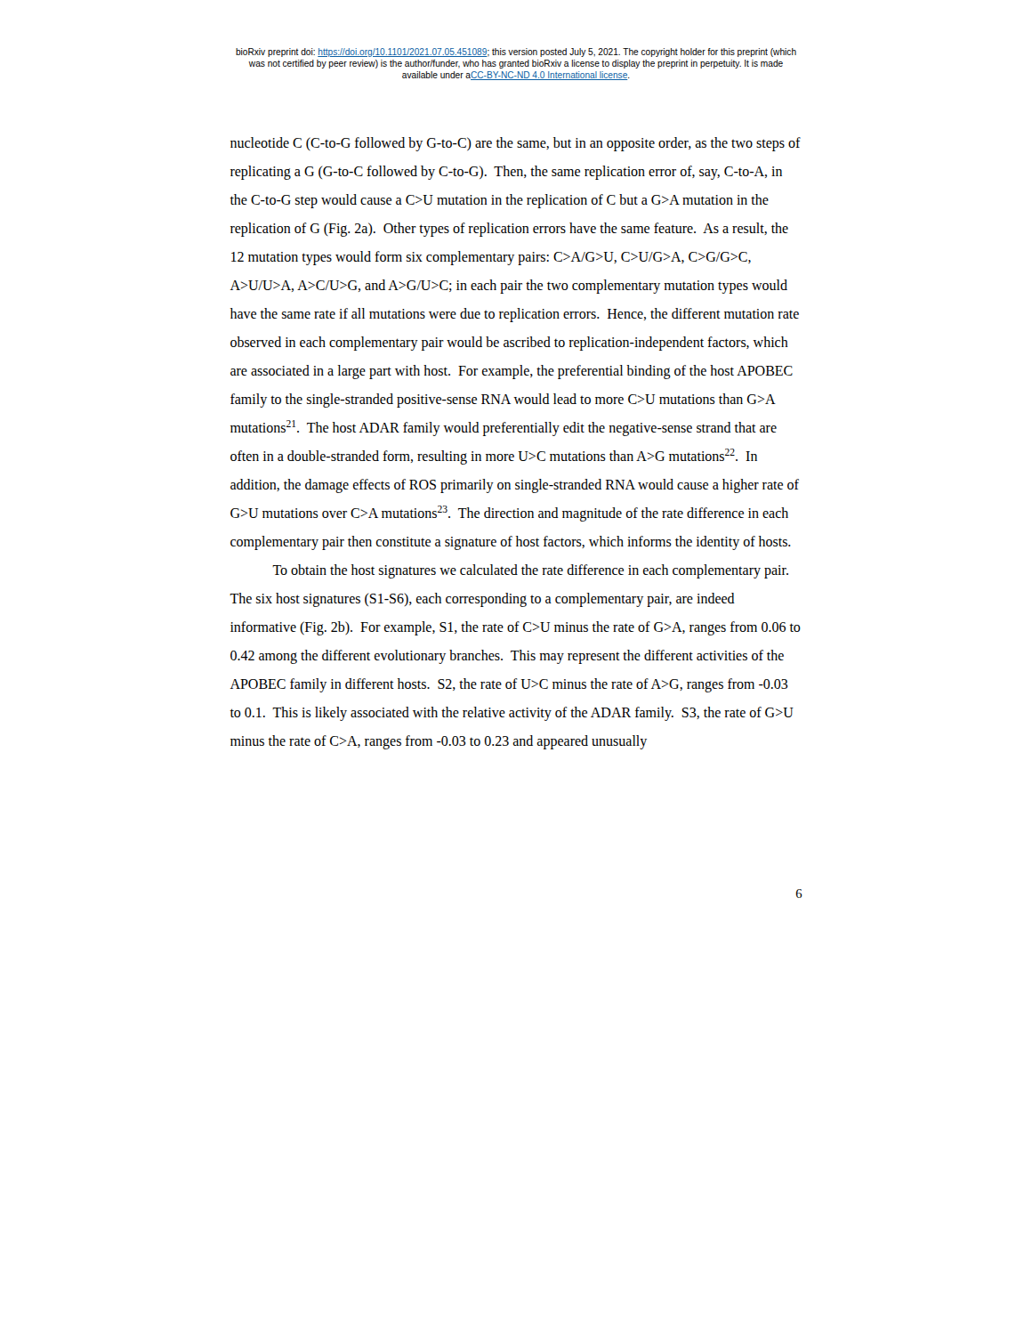bioRxiv preprint doi: https://doi.org/10.1101/2021.07.05.451089; this version posted July 5, 2021. The copyright holder for this preprint (which
was not certified by peer review) is the author/funder, who has granted bioRxiv a license to display the preprint in perpetuity. It is made
available under aCC-BY-NC-ND 4.0 International license.
nucleotide C (C-to-G followed by G-to-C) are the same, but in an opposite order, as the two steps of replicating a G (G-to-C followed by C-to-G). Then, the same replication error of, say, C-to-A, in the C-to-G step would cause a C>U mutation in the replication of C but a G>A mutation in the replication of G (Fig. 2a). Other types of replication errors have the same feature. As a result, the 12 mutation types would form six complementary pairs: C>A/G>U, C>U/G>A, C>G/G>C, A>U/U>A, A>C/U>G, and A>G/U>C; in each pair the two complementary mutation types would have the same rate if all mutations were due to replication errors. Hence, the different mutation rate observed in each complementary pair would be ascribed to replication-independent factors, which are associated in a large part with host. For example, the preferential binding of the host APOBEC family to the single-stranded positive-sense RNA would lead to more C>U mutations than G>A mutations21. The host ADAR family would preferentially edit the negative-sense strand that are often in a double-stranded form, resulting in more U>C mutations than A>G mutations22. In addition, the damage effects of ROS primarily on single-stranded RNA would cause a higher rate of G>U mutations over C>A mutations23. The direction and magnitude of the rate difference in each complementary pair then constitute a signature of host factors, which informs the identity of hosts.
To obtain the host signatures we calculated the rate difference in each complementary pair. The six host signatures (S1-S6), each corresponding to a complementary pair, are indeed informative (Fig. 2b). For example, S1, the rate of C>U minus the rate of G>A, ranges from 0.06 to 0.42 among the different evolutionary branches. This may represent the different activities of the APOBEC family in different hosts. S2, the rate of U>C minus the rate of A>G, ranges from -0.03 to 0.1. This is likely associated with the relative activity of the ADAR family. S3, the rate of G>U minus the rate of C>A, ranges from -0.03 to 0.23 and appeared unusually
6